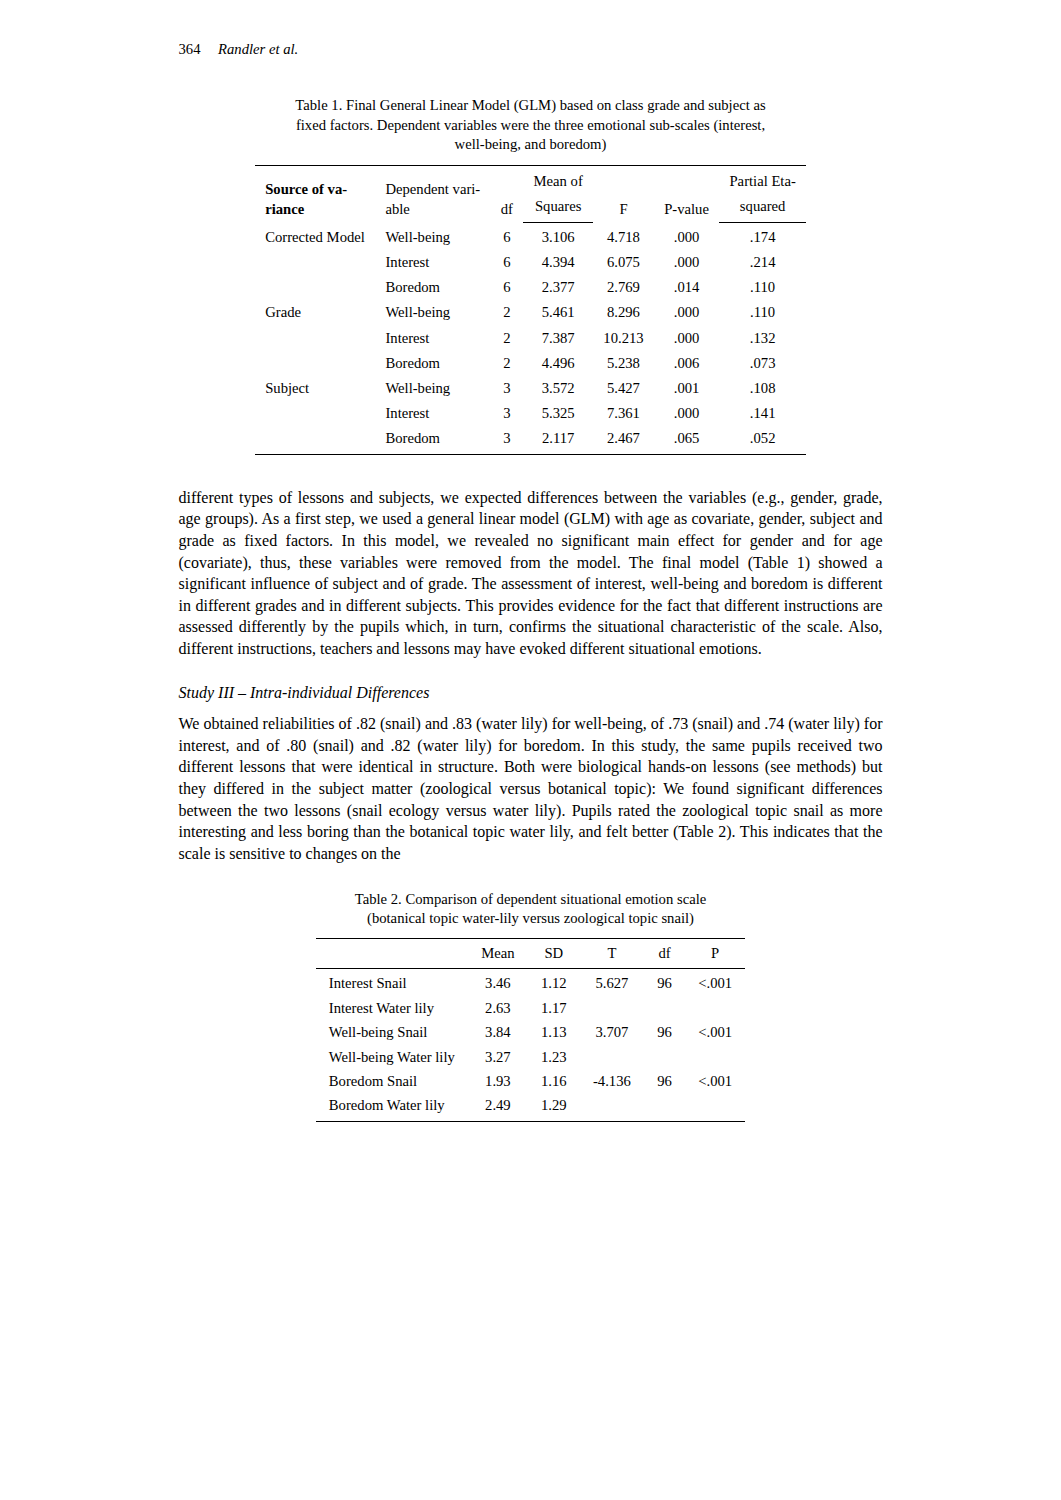364 Randler et al.
Table 1. Final General Linear Model (GLM) based on class grade and subject as fixed factors. Dependent variables were the three emotional sub-scales (interest, well-being, and boredom)
| Source of va- riance | Dependent vari- able | df | Mean of | F | P-value | Partial Eta- |
| --- | --- | --- | --- | --- | --- | --- |
| Squares | squared |
| Corrected Model | Well-being | 6 | 3.106 | 4.718 | .000 | .174 |
| | Interest | 6 | 4.394 | 6.075 | .000 | .214 |
| | Boredom | 6 | 2.377 | 2.769 | .014 | .110 |
| Grade | Well-being | 2 | 5.461 | 8.296 | .000 | .110 |
| | Interest | 2 | 7.387 | 10.213 | .000 | .132 |
| | Boredom | 2 | 4.496 | 5.238 | .006 | .073 |
| Subject | Well-being | 3 | 3.572 | 5.427 | .001 | .108 |
| | Interest | 3 | 5.325 | 7.361 | .000 | .141 |
| | Boredom | 3 | 2.117 | 2.467 | .065 | .052 |
different types of lessons and subjects, we expected differences between the variables (e.g., gender, grade, age groups). As a first step, we used a general linear model (GLM) with age as covariate, gender, subject and grade as fixed factors. In this model, we revealed no significant main effect for gender and for age (covariate), thus, these variables were removed from the model. The final model (Table 1) showed a significant influence of subject and of grade. The assessment of interest, well-being and boredom is different in different grades and in different subjects. This provides evidence for the fact that different instructions are assessed differently by the pupils which, in turn, confirms the situational characteristic of the scale. Also, different instructions, teachers and lessons may have evoked different situational emotions.
Study III – Intra-individual Differences
We obtained reliabilities of .82 (snail) and .83 (water lily) for well-being, of .73 (snail) and .74 (water lily) for interest, and of .80 (snail) and .82 (water lily) for boredom. In this study, the same pupils received two different lessons that were identical in structure. Both were biological hands-on lessons (see methods) but they differed in the subject matter (zoological versus botanical topic): We found significant differences between the two lessons (snail ecology versus water lily). Pupils rated the zoological topic snail as more interesting and less boring than the botanical topic water lily, and felt better (Table 2). This indicates that the scale is sensitive to changes on the
Table 2. Comparison of dependent situational emotion scale (botanical topic water-lily versus zoological topic snail)
| | Mean | SD | T | df | P |
| --- | --- | --- | --- | --- | --- |
| Interest Snail | 3.46 | 1.12 | 5.627 | 96 | <.001 |
| Interest Water lily | 2.63 | 1.17 | | | |
| Well-being Snail | 3.84 | 1.13 | 3.707 | 96 | <.001 |
| Well-being Water lily | 3.27 | 1.23 | | | |
| Boredom Snail | 1.93 | 1.16 | -4.136 | 96 | <.001 |
| Boredom Water lily | 2.49 | 1.29 | | | |